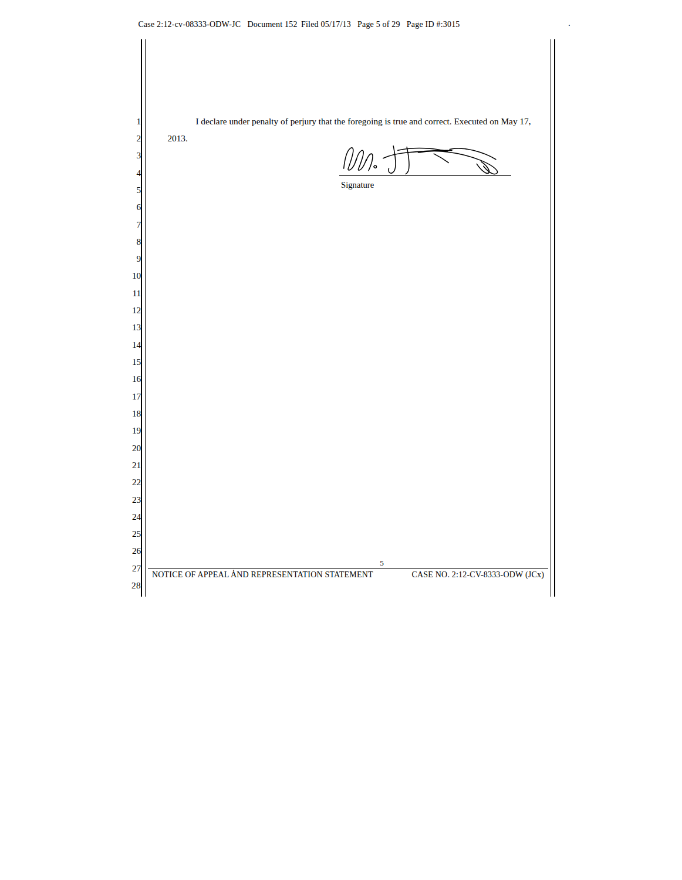Case 2:12-cv-08333-ODW-JC Document 152 Filed 05/17/13 Page 5 of 29 Page ID #:3015 .
1
2
3
4
5
6
7
8
9
10
11
12
13
14
15
16
17
18
19
20
21
22
23
24
25
26
27
28
I declare under penalty of perjury that the foregoing is true and correct. Executed on May 17,
2013.
Signature
5
NOTICE OF APPEAL AND REPRESENTATION STATEMENT CASE NO. 2:12-CV-8333-ODW (JCx)
.